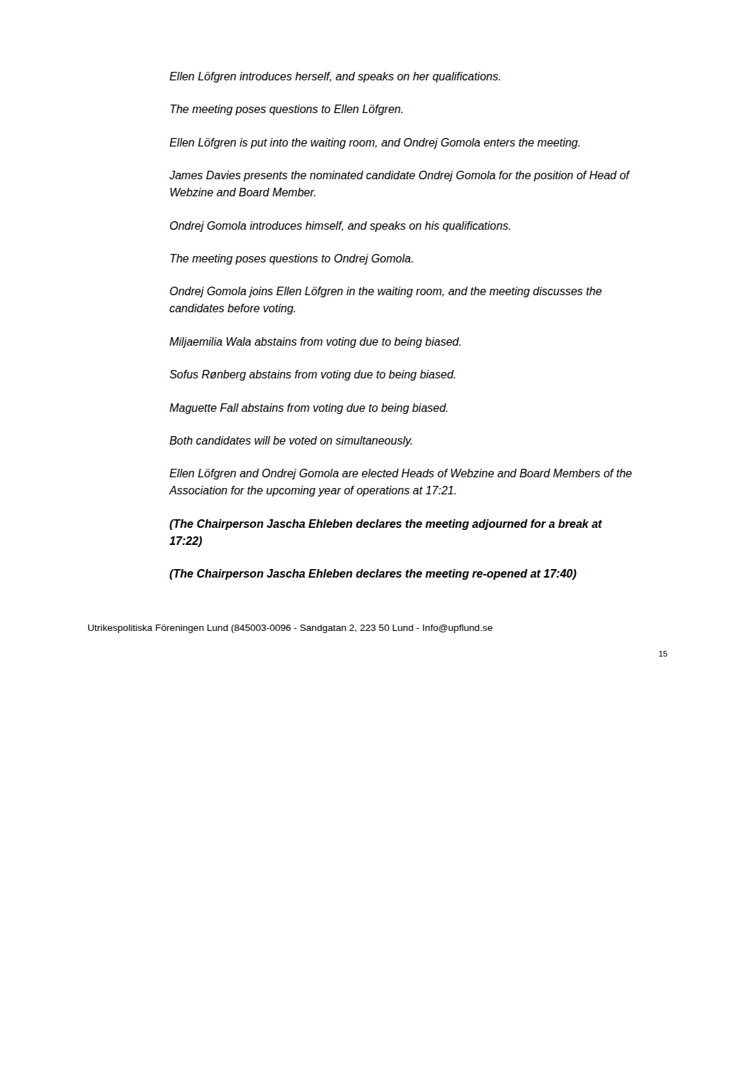Ellen Löfgren introduces herself, and speaks on her qualifications.
The meeting poses questions to Ellen Löfgren.
Ellen Löfgren is put into the waiting room, and Ondrej Gomola enters the meeting.
James Davies presents the nominated candidate Ondrej Gomola for the position of Head of Webzine and Board Member.
Ondrej Gomola introduces himself, and speaks on his qualifications.
The meeting poses questions to Ondrej Gomola.
Ondrej Gomola joins Ellen Löfgren in the waiting room, and the meeting discusses the candidates before voting.
Miljaemilia Wala abstains from voting due to being biased.
Sofus Rønberg abstains from voting due to being biased.
Maguette Fall abstains from voting due to being biased.
Both candidates will be voted on simultaneously.
Ellen Löfgren and Ondrej Gomola are elected Heads of Webzine and Board Members of the Association for the upcoming year of operations at 17:21.
(The Chairperson Jascha Ehleben declares the meeting adjourned for a break at 17:22)
(The Chairperson Jascha Ehleben declares the meeting re-opened at 17:40)
Utrikespolitiska Föreningen Lund (845003-0096 - Sandgatan 2, 223 50 Lund - Info@upflund.se
15